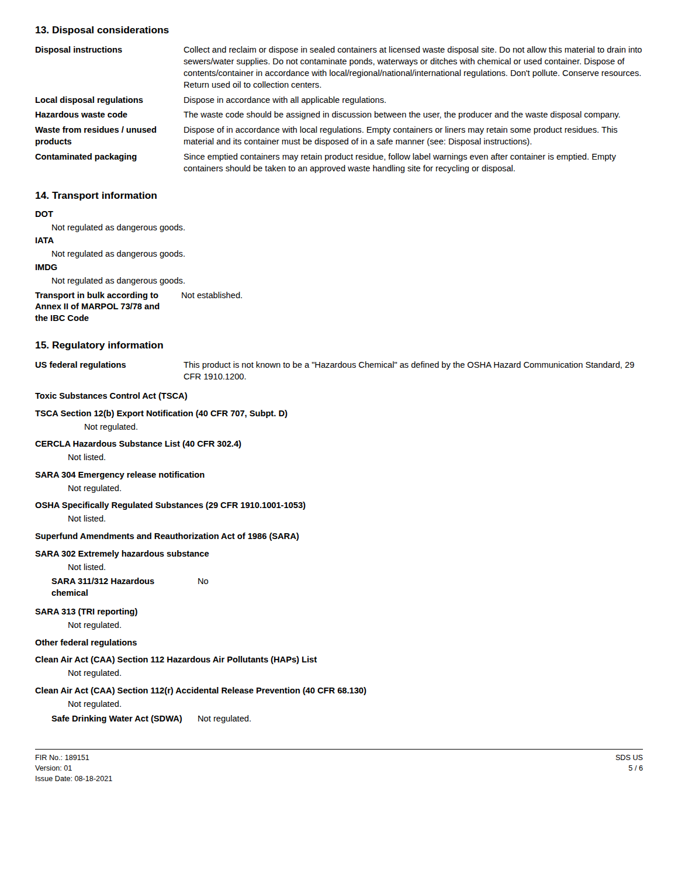13. Disposal considerations
| Disposal instructions | Collect and reclaim or dispose in sealed containers at licensed waste disposal site. Do not allow this material to drain into sewers/water supplies. Do not contaminate ponds, waterways or ditches with chemical or used container. Dispose of contents/container in accordance with local/regional/national/international regulations. Don't pollute. Conserve resources. Return used oil to collection centers. |
| Local disposal regulations | Dispose in accordance with all applicable regulations. |
| Hazardous waste code | The waste code should be assigned in discussion between the user, the producer and the waste disposal company. |
| Waste from residues / unused products | Dispose of in accordance with local regulations. Empty containers or liners may retain some product residues. This material and its container must be disposed of in a safe manner (see: Disposal instructions). |
| Contaminated packaging | Since emptied containers may retain product residue, follow label warnings even after container is emptied. Empty containers should be taken to an approved waste handling site for recycling or disposal. |
14. Transport information
DOT
Not regulated as dangerous goods.
IATA
Not regulated as dangerous goods.
IMDG
Not regulated as dangerous goods.
| Transport in bulk according to Annex II of MARPOL 73/78 and the IBC Code | Not established. |
15. Regulatory information
| US federal regulations | This product is not known to be a "Hazardous Chemical" as defined by the OSHA Hazard Communication Standard, 29 CFR 1910.1200. |
Toxic Substances Control Act (TSCA)
TSCA Section 12(b) Export Notification (40 CFR 707, Subpt. D)
Not regulated.
CERCLA Hazardous Substance List (40 CFR 302.4)
Not listed.
SARA 304 Emergency release notification
Not regulated.
OSHA Specifically Regulated Substances (29 CFR 1910.1001-1053)
Not listed.
Superfund Amendments and Reauthorization Act of 1986 (SARA)
SARA 302 Extremely hazardous substance
Not listed.
| SARA 311/312 Hazardous chemical | No |
SARA 313 (TRI reporting)
Not regulated.
Other federal regulations
Clean Air Act (CAA) Section 112 Hazardous Air Pollutants (HAPs) List
Not regulated.
Clean Air Act (CAA) Section 112(r) Accidental Release Prevention (40 CFR 68.130)
Not regulated.
| Safe Drinking Water Act (SDWA) | Not regulated. |
FIR No.: 189151
Version: 01
Issue Date: 08-18-2021
SDS US
5 / 6